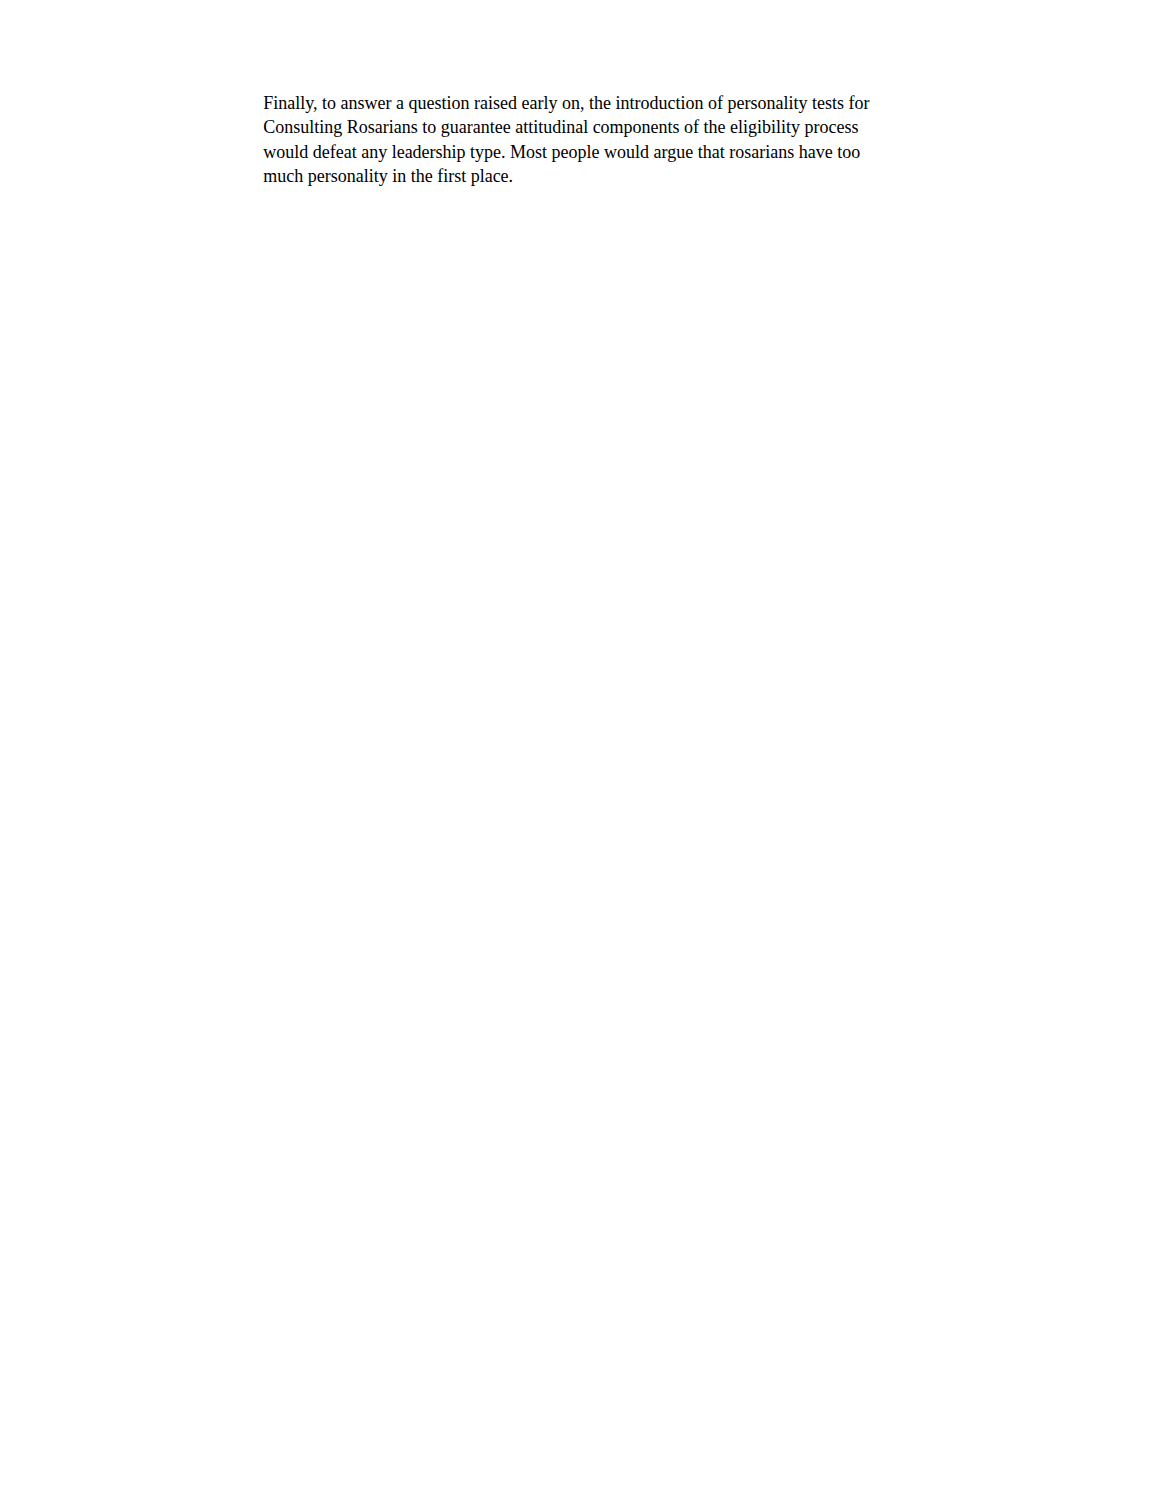Finally, to answer a question raised early on, the introduction of personality tests for Consulting Rosarians to guarantee attitudinal components of the eligibility process would defeat any leadership type. Most people would argue that rosarians have too much personality in the first place.